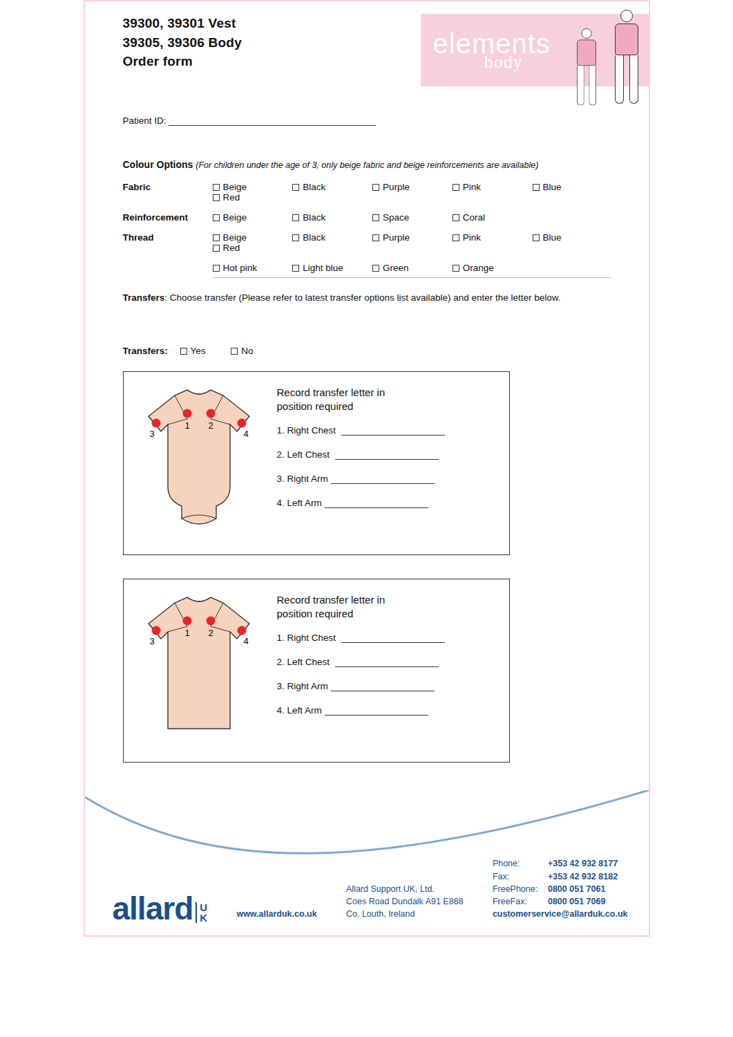39300, 39301 Vest
39305, 39306 Body
Order form
elementsbody
Patient ID:
Colour Options (For children under the age of 3, only beige fabric and beige reinforcements are available)
| Fabric | Beige Black Purple Pink Blue Red |
| Reinforcement | Beige Black Space Coral |
| Thread | Beige Black Purple Pink Blue Red |
| | Hot pink Light blue Green Orange |
Transfers: Choose transfer (Please refer to latest transfer options list available) and enter the letter below.
Transfers: Yes No
1 2 3 4
Record transfer letter in
position required
1. Right Chest
2. Left Chest
3. Right Arm
4. Left Arm
1 2 3 4
Record transfer letter in
position required
1. Right Chest
2. Left Chest
3. Right Arm
4. Left Arm
allardUK
www.allarduk.co.uk
Allard Support UK, Ltd.
Coes Road Dundalk A91 E868
Co. Louth, Ireland
| Phone: | +353 42 932 8177 |
| Fax: | +353 42 932 8182 |
| FreePhone: | 0800 051 7061 |
| FreeFax: | 0800 051 7069 |
| customerservice@allarduk.co.uk |